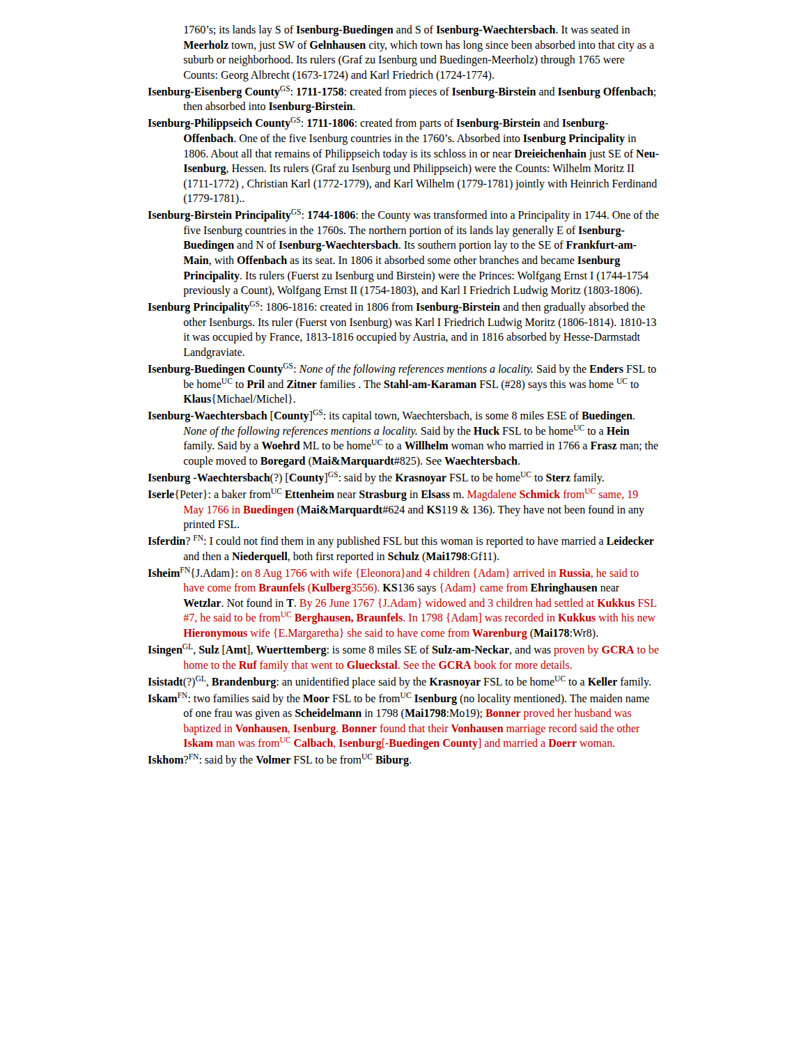1760’s; its lands lay S of Isenburg-Buedingen and S of Isenburg-Waechtersbach. It was seated in Meerholz town, just SW of Gelnhausen city, which town has long since been absorbed into that city as a suburb or neighborhood. Its rulers (Graf zu Isenburg und Buedingen-Meerholz) through 1765 were Counts: Georg Albrecht (1673-1724) and Karl Friedrich (1724-1774).
Isenburg-Eisenberg CountyGS: 1711-1758: created from pieces of Isenburg-Birstein and Isenburg Offenbach; then absorbed into Isenburg-Birstein.
Isenburg-Philippseich CountyGS: 1711-1806: created from parts of Isenburg-Birstein and Isenburg-Offenbach. One of the five Isenburg countries in the 1760’s. Absorbed into Isenburg Principality in 1806. About all that remains of Philippseich today is its schloss in or near Dreieichenhain just SE of Neu-Isenburg, Hessen. Its rulers (Graf zu Isenburg und Philippseich) were the Counts: Wilhelm Moritz II (1711-1772) , Christian Karl (1772-1779), and Karl Wilhelm (1779-1781) jointly with Heinrich Ferdinand (1779-1781)..
Isenburg-Birstein PrincipalityGS: 1744-1806: the County was transformed into a Principality in 1744. One of the five Isenburg countries in the 1760s. The northern portion of its lands lay generally E of Isenburg-Buedingen and N of Isenburg-Waechtersbach. Its southern portion lay to the SE of Frankfurt-am-Main, with Offenbach as its seat. In 1806 it absorbed some other branches and became Isenburg Principality. Its rulers (Fuerst zu Isenburg und Birstein) were the Princes: Wolfgang Ernst I (1744-1754 previously a Count), Wolfgang Ernst II (1754-1803), and Karl I Friedrich Ludwig Moritz (1803-1806).
Isenburg PrincipalityGS: 1806-1816: created in 1806 from Isenburg-Birstein and then gradually absorbed the other Isenburgs. Its ruler (Fuerst von Isenburg) was Karl I Friedrich Ludwig Moritz (1806-1814). 1810-13 it was occupied by France, 1813-1816 occupied by Austria, and in 1816 absorbed by Hesse-Darmstadt Landgraviate.
Isenburg-Buedingen CountyGS: None of the following references mentions a locality. Said by the Enders FSL to be homeUC to Pril and Zitner families . The Stahl-am-Karaman FSL (#28) says this was home UC to Klaus{Michael/Michel}.
Isenburg-Waechtersbach [County]GS: its capital town, Waechtersbach, is some 8 miles ESE of Buedingen. None of the following references mentions a locality. Said by the Huck FSL to be homeUC to a Hein family. Said by a Woehrd ML to be homeUC to a Willhelm woman who married in 1766 a Frasz man; the couple moved to Boregard (Mai&Marquardt#825). See Waechtersbach.
Isenburg -Waechtersbach(?) [County]GS: said by the Krasnoyar FSL to be homeUC to Sterz family.
Iserle{Peter}: a baker fromUC Ettenheim near Strasburg in Elsass m. Magdalene Schmick fromUC same, 19 May 1766 in Buedingen (Mai&Marquardt#624 and KS119 & 136). They have not been found in any printed FSL.
Isferdin? FN: I could not find them in any published FSL but this woman is reported to have married a Leidecker and then a Niederquell, both first reported in Schulz (Mai1798:Gf11).
IsheimFN{J.Adam}: on 8 Aug 1766 with wife {Eleonora}and 4 children {Adam} arrived in Russia, he said to have come from Braunfels (Kulberg3556). KS136 says {Adam} came from Ehringhausen near Wetzlar. Not found in T. By 26 June 1767 {J.Adam} widowed and 3 children had settled at Kukkus FSL #7, he said to be fromUC Berghausen, Braunfels. In 1798 {Adam] was recorded in Kukkus with his new Hieronymous wife {E.Margaretha} she said to have come from Warenburg (Mai178:Wr8).
IsingenGL, Sulz [Amt], Wuerttemberg: is some 8 miles SE of Sulz-am-Neckar, and was proven by GCRA to be home to the Ruf family that went to Glueckstal. See the GCRA book for more details.
Isistadt(?)GL, Brandenburg: an unidentified place said by the Krasnoyar FSL to be homeUC to a Keller family.
IskamFN: two families said by the Moor FSL to be fromUC Isenburg (no locality mentioned). The maiden name of one frau was given as Scheidelmann in 1798 (Mai1798:Mo19); Bonner proved her husband was baptized in Vonhausen, Isenburg. Bonner found that their Vonhausen marriage record said the other Iskam man was fromUC Calbach, Isenburg[-Buedingen County] and married a Doerr woman.
Iskhom?FN: said by the Volmer FSL to be fromUC Biburg.